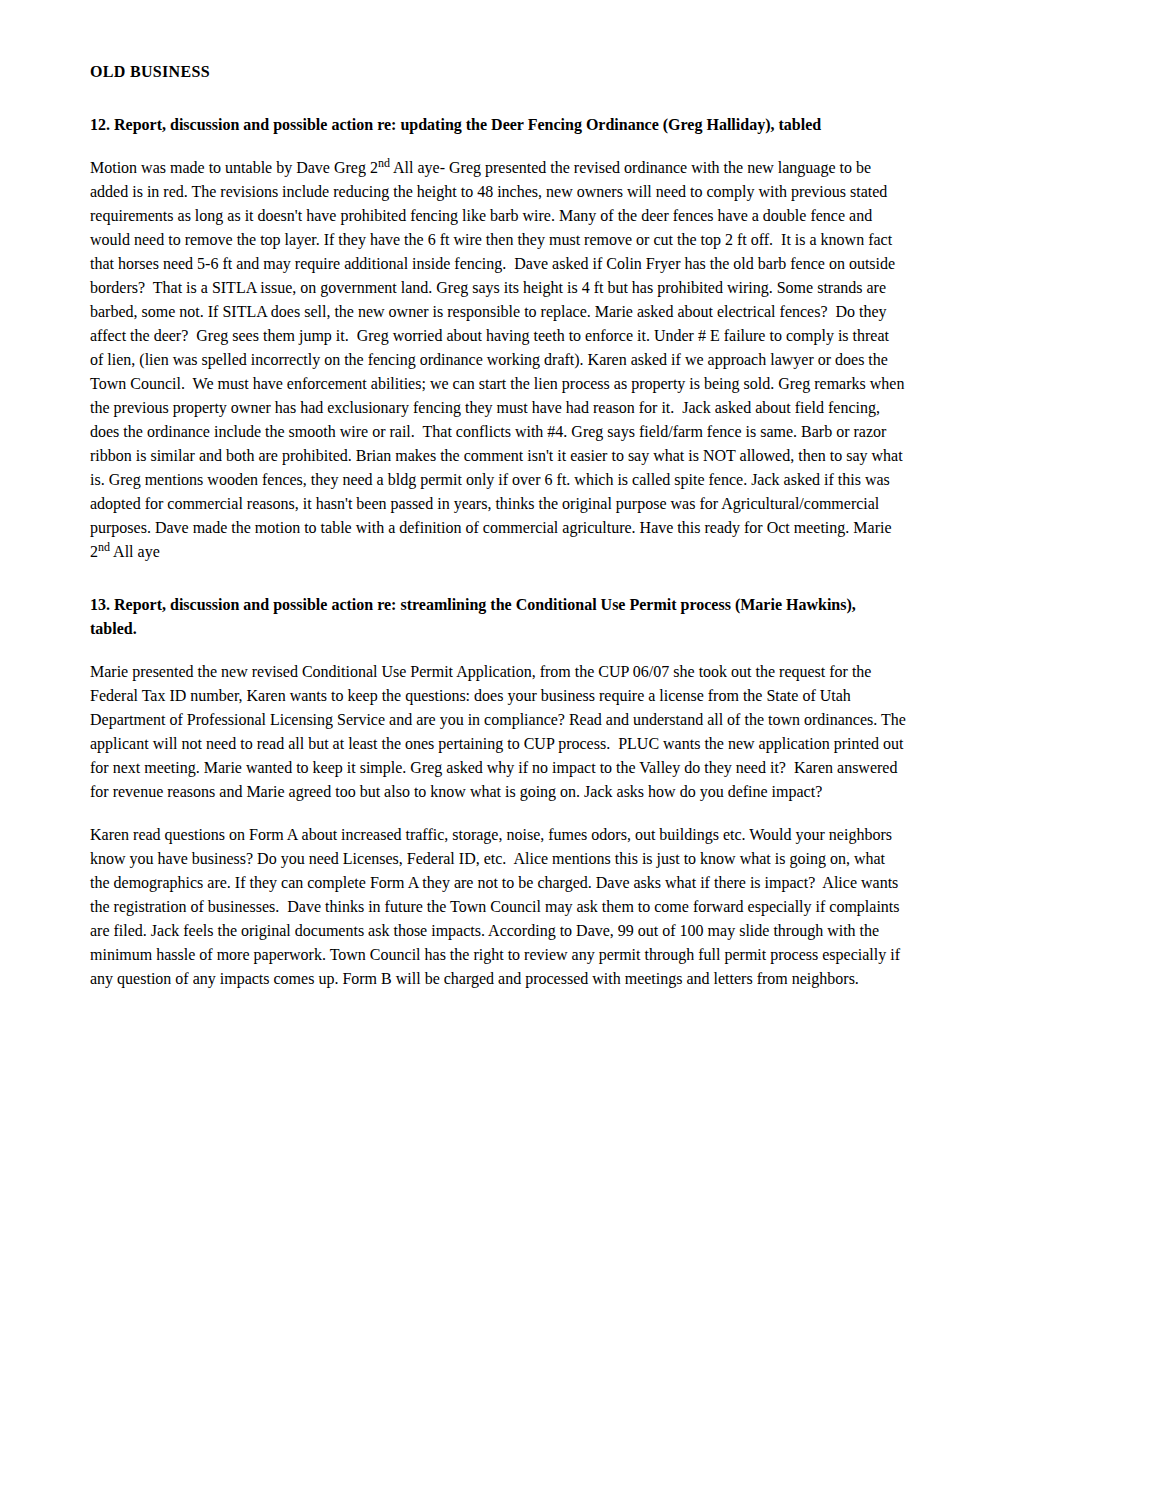OLD BUSINESS
12. Report, discussion and possible action re: updating the Deer Fencing Ordinance (Greg Halliday), tabled
Motion was made to untable by Dave Greg 2nd All aye- Greg presented the revised ordinance with the new language to be added is in red. The revisions include reducing the height to 48 inches, new owners will need to comply with previous stated requirements as long as it doesn't have prohibited fencing like barb wire. Many of the deer fences have a double fence and would need to remove the top layer. If they have the 6 ft wire then they must remove or cut the top 2 ft off. It is a known fact that horses need 5-6 ft and may require additional inside fencing. Dave asked if Colin Fryer has the old barb fence on outside borders? That is a SITLA issue, on government land. Greg says its height is 4 ft but has prohibited wiring. Some strands are barbed, some not. If SITLA does sell, the new owner is responsible to replace. Marie asked about electrical fences? Do they affect the deer? Greg sees them jump it. Greg worried about having teeth to enforce it. Under # E failure to comply is threat of lien, (lien was spelled incorrectly on the fencing ordinance working draft). Karen asked if we approach lawyer or does the Town Council. We must have enforcement abilities; we can start the lien process as property is being sold. Greg remarks when the previous property owner has had exclusionary fencing they must have had reason for it. Jack asked about field fencing, does the ordinance include the smooth wire or rail. That conflicts with #4. Greg says field/farm fence is same. Barb or razor ribbon is similar and both are prohibited. Brian makes the comment isn't it easier to say what is NOT allowed, then to say what is. Greg mentions wooden fences, they need a bldg permit only if over 6 ft. which is called spite fence. Jack asked if this was adopted for commercial reasons, it hasn't been passed in years, thinks the original purpose was for Agricultural/commercial purposes. Dave made the motion to table with a definition of commercial agriculture. Have this ready for Oct meeting. Marie 2nd All aye
13. Report, discussion and possible action re: streamlining the Conditional Use Permit process (Marie Hawkins), tabled.
Marie presented the new revised Conditional Use Permit Application, from the CUP 06/07 she took out the request for the Federal Tax ID number, Karen wants to keep the questions: does your business require a license from the State of Utah Department of Professional Licensing Service and are you in compliance? Read and understand all of the town ordinances. The applicant will not need to read all but at least the ones pertaining to CUP process. PLUC wants the new application printed out for next meeting. Marie wanted to keep it simple. Greg asked why if no impact to the Valley do they need it? Karen answered for revenue reasons and Marie agreed too but also to know what is going on. Jack asks how do you define impact?
Karen read questions on Form A about increased traffic, storage, noise, fumes odors, out buildings etc. Would your neighbors know you have business? Do you need Licenses, Federal ID, etc. Alice mentions this is just to know what is going on, what the demographics are. If they can complete Form A they are not to be charged. Dave asks what if there is impact? Alice wants the registration of businesses. Dave thinks in future the Town Council may ask them to come forward especially if complaints are filed. Jack feels the original documents ask those impacts. According to Dave, 99 out of 100 may slide through with the minimum hassle of more paperwork. Town Council has the right to review any permit through full permit process especially if any question of any impacts comes up. Form B will be charged and processed with meetings and letters from neighbors.